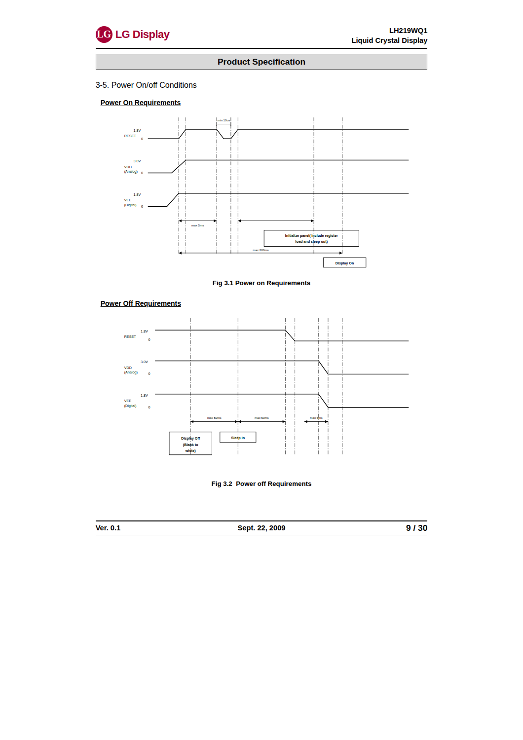LG
LG Display
LH219WQ1
Liquid Crystal Display
Product Specification
3-5. Power On/off Conditions
Power On Requirements
1.8V RESET 0 min 10us 3.0V VDD (Analog) 0 1.8V VEE (Digital) 0 max 5ms Initialize panel( Include register load and sleep out) max 200ms Display On
Fig 3.1 Power on Requirements
Power Off Requirements
1.8V RESET 0 3.0V VDD (Analog) 0 1.8V VEE (Digital) 0 max 50ms max 50ms max 5ms Display Off (Blank to white) Sleep in
Fig 3.2 Power off Requirements
Ver. 0.1
Sept. 22, 2009
9 / 30